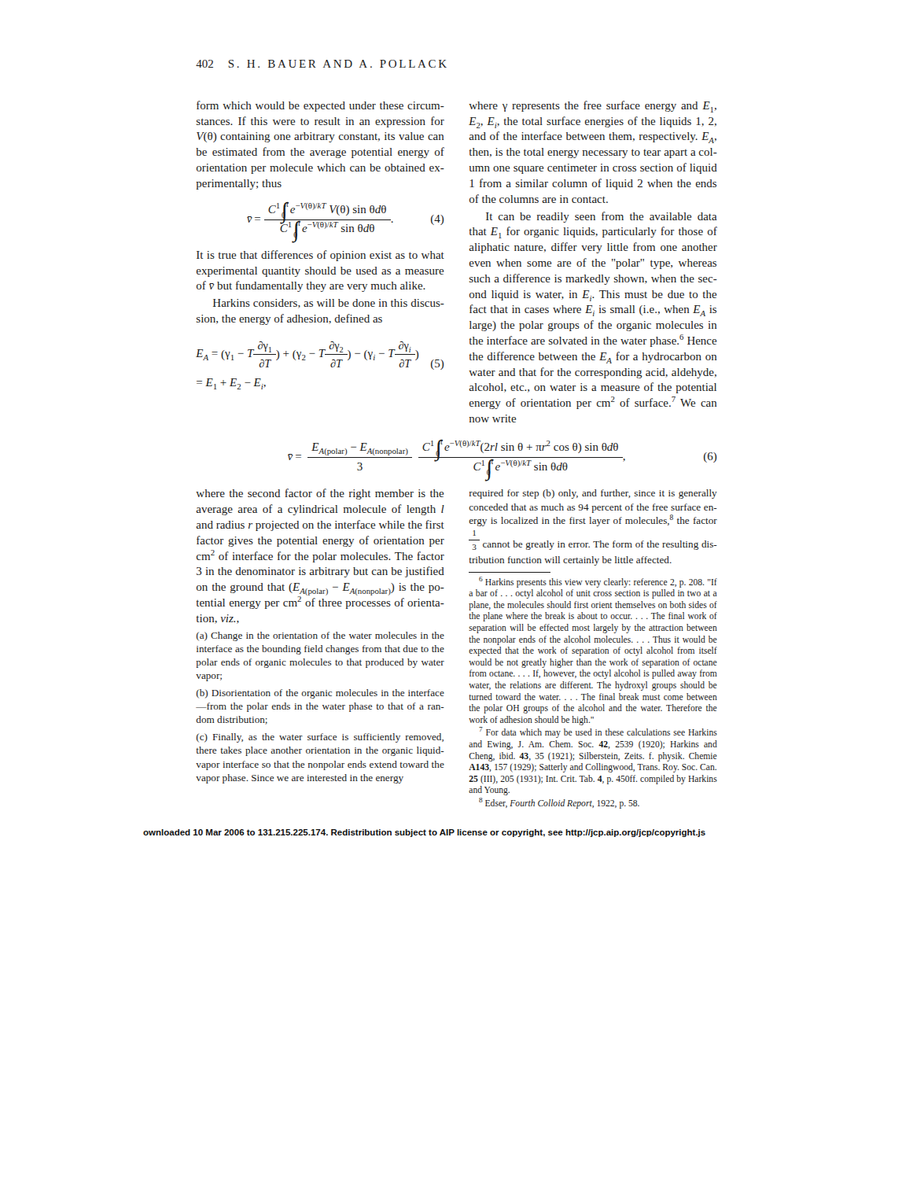402 S. H. BAUER AND A. POLLACK
form which would be expected under these circumstances. If this were to result in an expression for V(θ) containing one arbitrary constant, its value can be estimated from the average potential energy of orientation per molecule which can be obtained experimentally; thus
v̄ = C1∫π 0 e−V(θ)/kT V(θ) sin θdθ C1∫π 0 e−V(θ)/kT sin θdθ . (4)
It is true that differences of opinion exist as to what experimental quantity should be used as a measure of v̄ but fundamentally they are very much alike.
Harkins considers, as will be done in this discussion, the energy of adhesion, defined as
EA = (γ1 − T∂γ1∂T) + (γ2 − T∂γ2∂T) − (γi − T∂γi∂T)
= E1 + E2 − Ei, (5)
where γ represents the free surface energy and E1, E2, Ei, the total surface energies of the liquids 1, 2, and of the interface between them, respectively. EA, then, is the total energy necessary to tear apart a column one square centimeter in cross section of liquid 1 from a similar column of liquid 2 when the ends of the columns are in contact.
It can be readily seen from the available data that E1 for organic liquids, particularly for those of aliphatic nature, differ very little from one another even when some are of the "polar" type, whereas such a difference is markedly shown, when the second liquid is water, in Ei. This must be due to the fact that in cases where Ei is small (i.e., when EA is large) the polar groups of the organic molecules in the interface are solvated in the water phase.6 Hence the difference between the EA for a hydrocarbon on water and that for the corresponding acid, aldehyde, alcohol, etc., on water is a measure of the potential energy of orientation per cm2 of surface.7 We can now write
v̄ = EA(polar) − EA(nonpolar) 3 C1∫π 0 e−V(θ)/kT(2rl sin θ + πr2 cos θ) sin θdθ C1∫π 0 e−V(θ)/kT sin θdθ , (6)
where the second factor of the right member is the average area of a cylindrical molecule of length l and radius r projected on the interface while the first factor gives the potential energy of orientation per cm2 of interface for the polar molecules. The factor 3 in the denominator is arbitrary but can be justified on the ground that (EA(polar) − EA(nonpolar)) is the potential energy per cm2 of three processes of orientation, viz.,
(a) Change in the orientation of the water molecules in the interface as the bounding field changes from that due to the polar ends of organic molecules to that produced by water vapor;
(b) Disorientation of the organic molecules in the interface—from the polar ends in the water phase to that of a random distribution;
(c) Finally, as the water surface is sufficiently removed, there takes place another orientation in the organic liquid-vapor interface so that the nonpolar ends extend toward the vapor phase. Since we are interested in the energy
required for step (b) only, and further, since it is generally conceded that as much as 94 percent of the free surface energy is localized in the first layer of molecules,8 the factor 13 cannot be greatly in error. The form of the resulting distribution function will certainly be little affected.
6 Harkins presents this view very clearly: reference 2, p. 208. "If a bar of . . . octyl alcohol of unit cross section is pulled in two at a plane, the molecules should first orient themselves on both sides of the plane where the break is about to occur. . . . The final work of separation will be effected most largely by the attraction between the nonpolar ends of the alcohol molecules. . . . Thus it would be expected that the work of separation of octyl alcohol from itself would be not greatly higher than the work of separation of octane from octane. . . . If, however, the octyl alcohol is pulled away from water, the relations are different. The hydroxyl groups should be turned toward the water. . . . The final break must come between the polar OH groups of the alcohol and the water. Therefore the work of adhesion should be high."
7 For data which may be used in these calculations see Harkins and Ewing, J. Am. Chem. Soc. 42, 2539 (1920); Harkins and Cheng, ibid. 43, 35 (1921); Silberstein, Zeits. f. physik. Chemie A143, 157 (1929); Satterly and Collingwood, Trans. Roy. Soc. Can. 25 (III), 205 (1931); Int. Crit. Tab. 4, p. 450ff. compiled by Harkins and Young.
8 Edser, Fourth Colloid Report, 1922, p. 58.
ownloaded 10 Mar 2006 to 131.215.225.174. Redistribution subject to AIP license or copyright, see http://jcp.aip.org/jcp/copyright.js